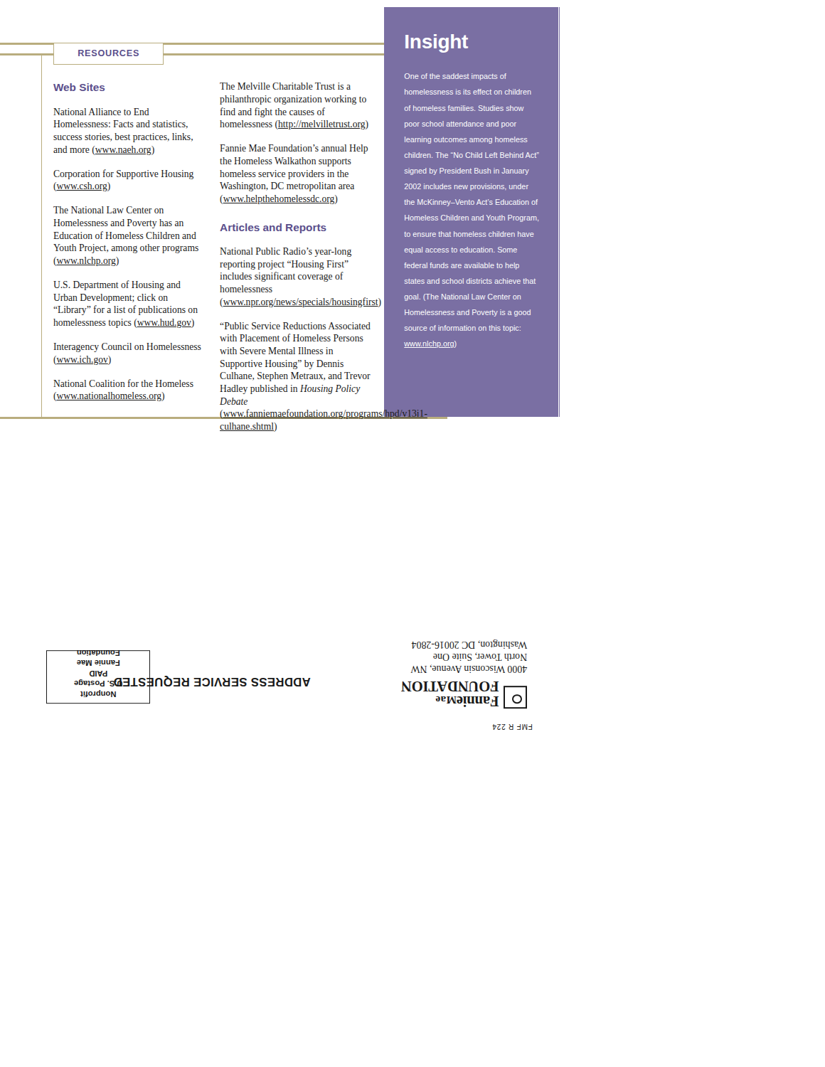RESOURCES
Insight
One of the saddest impacts of homelessness is its effect on children of homeless families. Studies show poor school attendance and poor learning outcomes among homeless children. The “No Child Left Behind Act” signed by President Bush in January 2002 includes new provisions, under the McKinney–Vento Act’s Education of Homeless Children and Youth Program, to ensure that homeless children have equal access to education. Some federal funds are available to help states and school districts achieve that goal. (The National Law Center on Homelessness and Poverty is a good source of information on this topic: www.nlchp.org)
Web Sites
National Alliance to End Homelessness: Facts and statistics, success stories, best practices, links, and more (www.naeh.org)
Corporation for Supportive Housing (www.csh.org)
The National Law Center on Homelessness and Poverty has an Education of Homeless Children and Youth Project, among other programs (www.nlchp.org)
U.S. Department of Housing and Urban Development; click on “Library” for a list of publications on homelessness topics (www.hud.gov)
Interagency Council on Homelessness (www.ich.gov)
National Coalition for the Homeless (www.nationalhomeless.org)
The Melville Charitable Trust is a philanthropic organization working to find and fight the causes of homelessness (http://melvilletrust.org)
Fannie Mae Foundation’s annual Help the Homeless Walkathon supports homeless service providers in the Washington, DC metropolitan area (www.helpthehomelessdc.org)
Articles and Reports
National Public Radio’s year-long reporting project “Housing First” includes significant coverage of homelessness (www.npr.org/news/specials/housingfirst)
“Public Service Reductions Associated with Placement of Homeless Persons with Severe Mental Illness in Supportive Housing” by Dennis Culhane, Stephen Metraux, and Trevor Hadley published in Housing Policy Debate (www.fanniemaefoundation.org/programs/hpd/v13i1-culhane.shtml)
FMF R 224
FannieMae
FOUNDATION
4000 Wisconsin Avenue, NW
North Tower, Suite One
Washington, DC 20016-2804
ADDRESS SERVICE REQUESTED
Nonprofit
U.S. Postage
PAID
Fannie Mae
Foundation